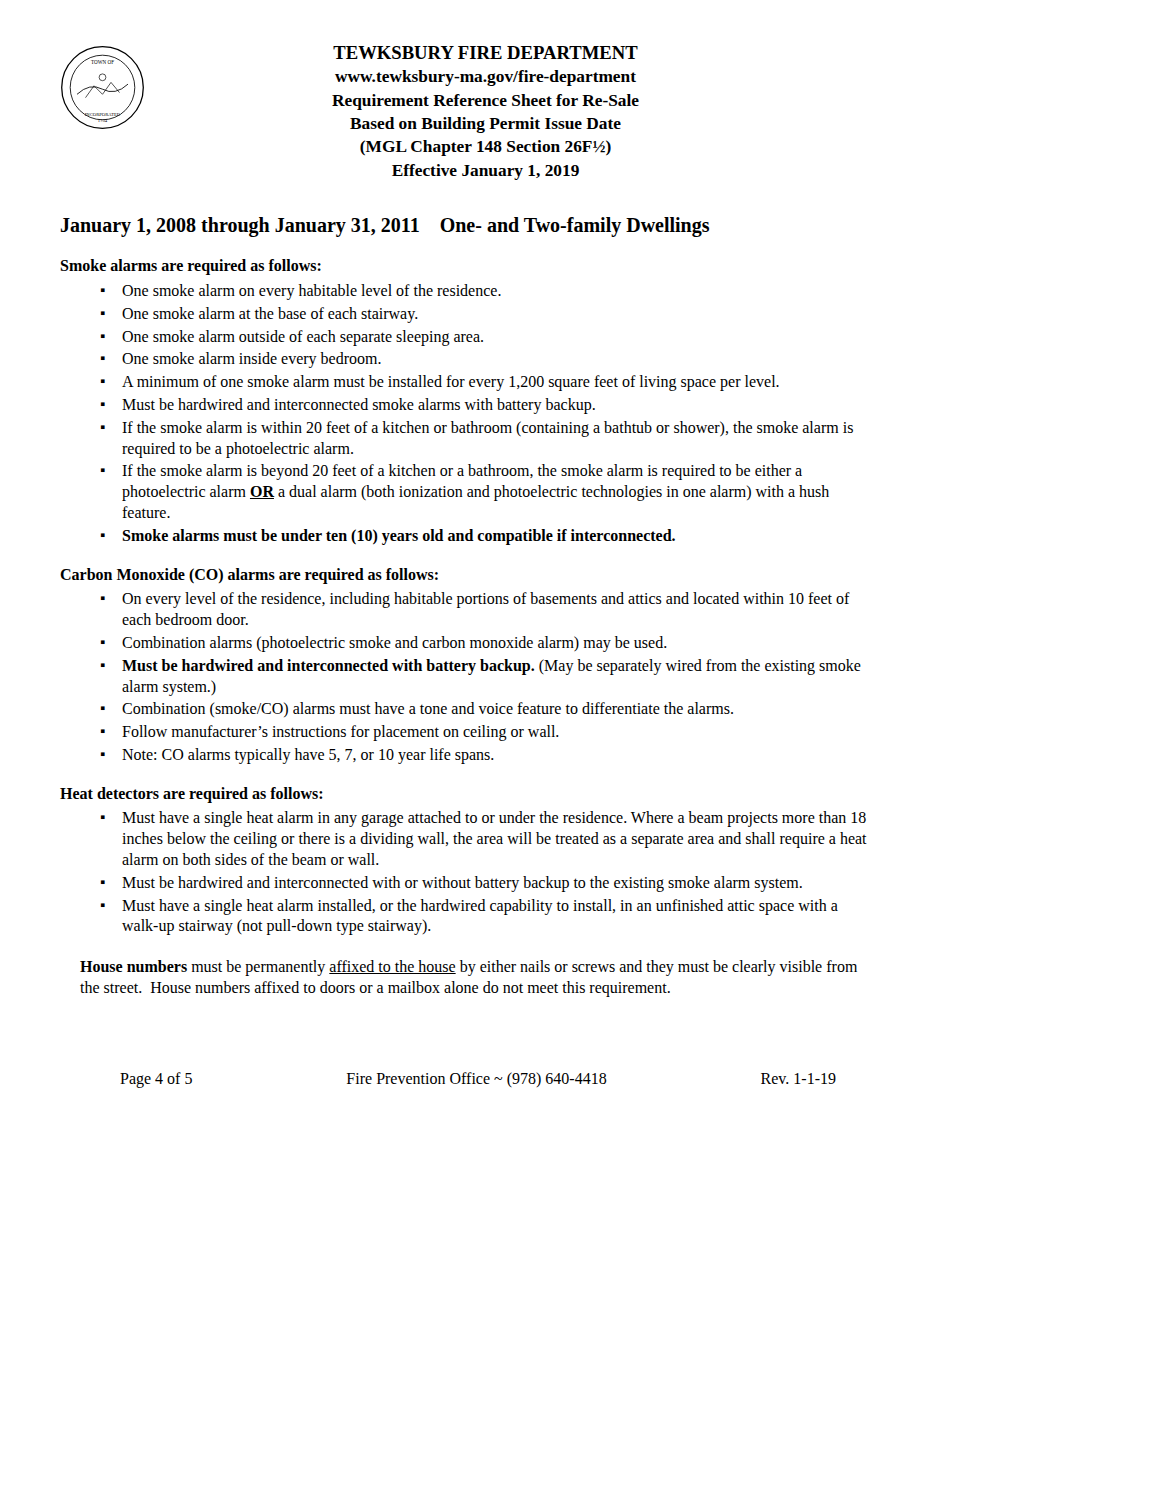TOWN OF INCORPORATED 1734
TEWKSBURY FIRE DEPARTMENT
www.tewksbury-ma.gov/fire-department
Requirement Reference Sheet for Re-Sale
Based on Building Permit Issue Date
(MGL Chapter 148 Section 26F½)
Effective January 1, 2019
January 1, 2008 through January 31, 2011 One- and Two-family Dwellings
Smoke alarms are required as follows:
One smoke alarm on every habitable level of the residence.
One smoke alarm at the base of each stairway.
One smoke alarm outside of each separate sleeping area.
One smoke alarm inside every bedroom.
A minimum of one smoke alarm must be installed for every 1,200 square feet of living space per level.
Must be hardwired and interconnected smoke alarms with battery backup.
If the smoke alarm is within 20 feet of a kitchen or bathroom (containing a bathtub or shower), the smoke alarm is required to be a photoelectric alarm.
If the smoke alarm is beyond 20 feet of a kitchen or a bathroom, the smoke alarm is required to be either a photoelectric alarm OR a dual alarm (both ionization and photoelectric technologies in one alarm) with a hush feature.
Smoke alarms must be under ten (10) years old and compatible if interconnected.
Carbon Monoxide (CO) alarms are required as follows:
On every level of the residence, including habitable portions of basements and attics and located within 10 feet of each bedroom door.
Combination alarms (photoelectric smoke and carbon monoxide alarm) may be used.
Must be hardwired and interconnected with battery backup. (May be separately wired from the existing smoke alarm system.)
Combination (smoke/CO) alarms must have a tone and voice feature to differentiate the alarms.
Follow manufacturer’s instructions for placement on ceiling or wall.
Note: CO alarms typically have 5, 7, or 10 year life spans.
Heat detectors are required as follows:
Must have a single heat alarm in any garage attached to or under the residence. Where a beam projects more than 18 inches below the ceiling or there is a dividing wall, the area will be treated as a separate area and shall require a heat alarm on both sides of the beam or wall.
Must be hardwired and interconnected with or without battery backup to the existing smoke alarm system.
Must have a single heat alarm installed, or the hardwired capability to install, in an unfinished attic space with a walk-up stairway (not pull-down type stairway).
House numbers must be permanently affixed to the house by either nails or screws and they must be clearly visible from the street. House numbers affixed to doors or a mailbox alone do not meet this requirement.
Page 4 of 5 Fire Prevention Office ~ (978) 640-4418 Rev. 1-1-19